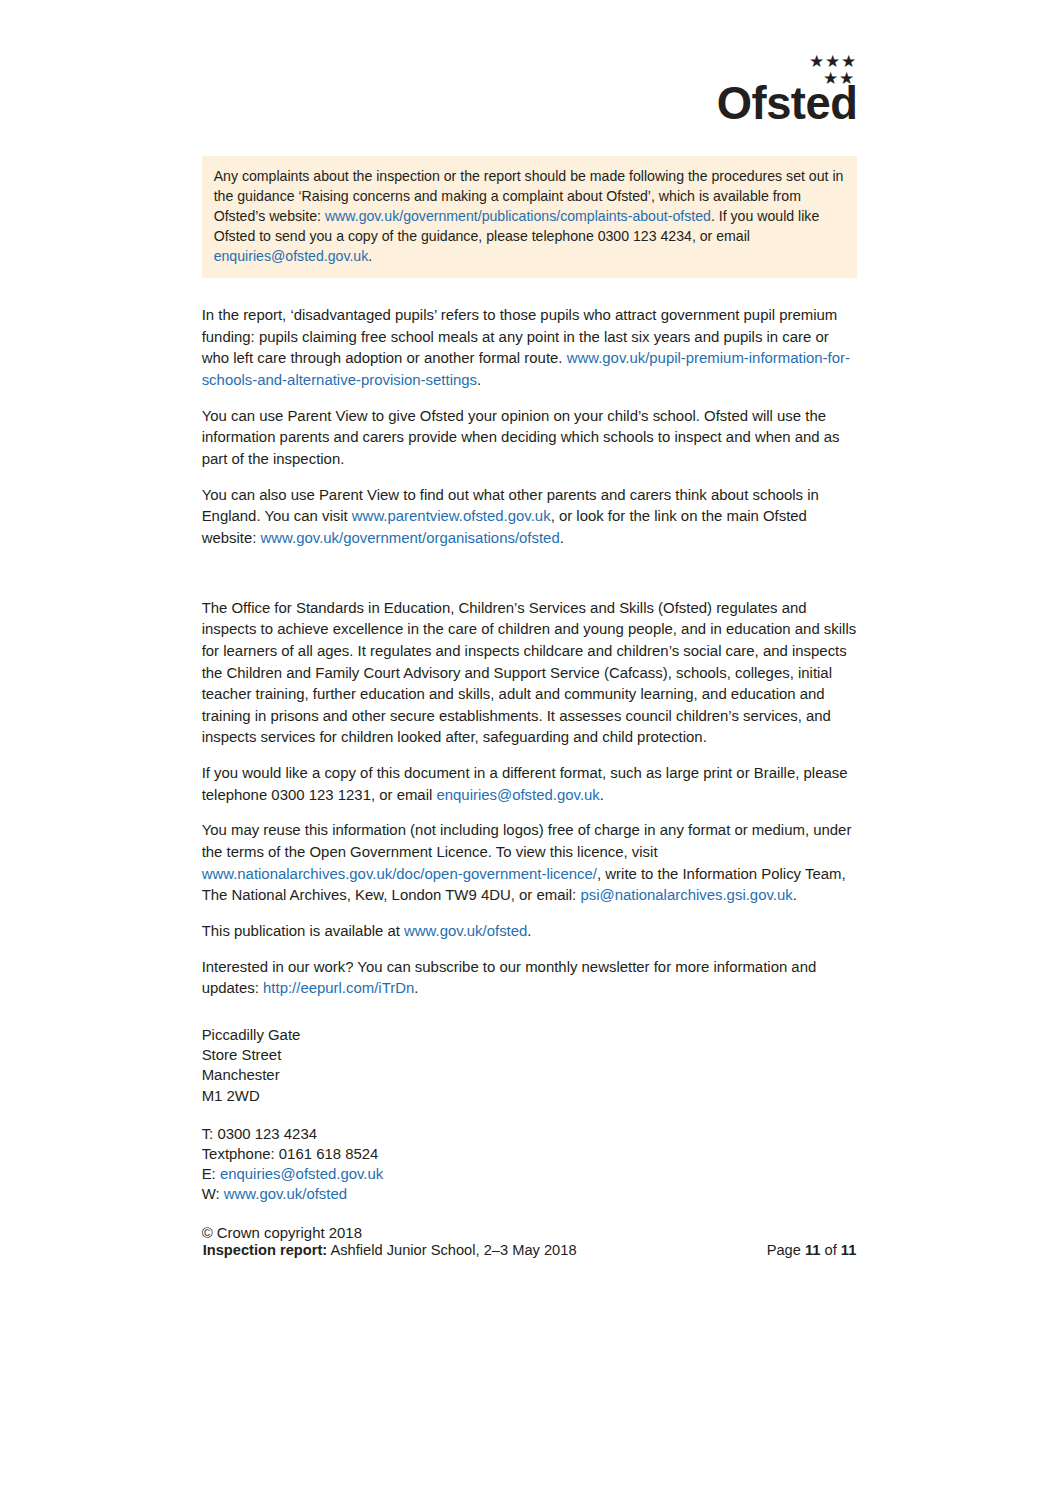★★★
★★ Ofsted
Any complaints about the inspection or the report should be made following the procedures set out in the guidance ‘Raising concerns and making a complaint about Ofsted’, which is available from Ofsted’s website: www.gov.uk/government/publications/complaints-about-ofsted. If you would like Ofsted to send you a copy of the guidance, please telephone 0300 123 4234, or email enquiries@ofsted.gov.uk.
In the report, ‘disadvantaged pupils’ refers to those pupils who attract government pupil premium funding: pupils claiming free school meals at any point in the last six years and pupils in care or who left care through adoption or another formal route. www.gov.uk/pupil-premium-information-for-schools-and-alternative-provision-settings.
You can use Parent View to give Ofsted your opinion on your child’s school. Ofsted will use the information parents and carers provide when deciding which schools to inspect and when and as part of the inspection.
You can also use Parent View to find out what other parents and carers think about schools in England. You can visit www.parentview.ofsted.gov.uk, or look for the link on the main Ofsted website: www.gov.uk/government/organisations/ofsted.
The Office for Standards in Education, Children’s Services and Skills (Ofsted) regulates and inspects to achieve excellence in the care of children and young people, and in education and skills for learners of all ages. It regulates and inspects childcare and children’s social care, and inspects the Children and Family Court Advisory and Support Service (Cafcass), schools, colleges, initial teacher training, further education and skills, adult and community learning, and education and training in prisons and other secure establishments. It assesses council children’s services, and inspects services for children looked after, safeguarding and child protection.
If you would like a copy of this document in a different format, such as large print or Braille, please telephone 0300 123 1231, or email enquiries@ofsted.gov.uk.
You may reuse this information (not including logos) free of charge in any format or medium, under the terms of the Open Government Licence. To view this licence, visit www.nationalarchives.gov.uk/doc/open-government-licence/, write to the Information Policy Team, The National Archives, Kew, London TW9 4DU, or email: psi@nationalarchives.gsi.gov.uk.
This publication is available at www.gov.uk/ofsted.
Interested in our work? You can subscribe to our monthly newsletter for more information and updates: http://eepurl.com/iTrDn.
Piccadilly Gate
Store Street
Manchester
M1 2WD
T: 0300 123 4234
Textphone: 0161 618 8524
E: enquiries@ofsted.gov.uk
W: www.gov.uk/ofsted
© Crown copyright 2018
| Inspection report: Ashfield Junior School, 2–3 May 2018 | Page 11 of 11 |